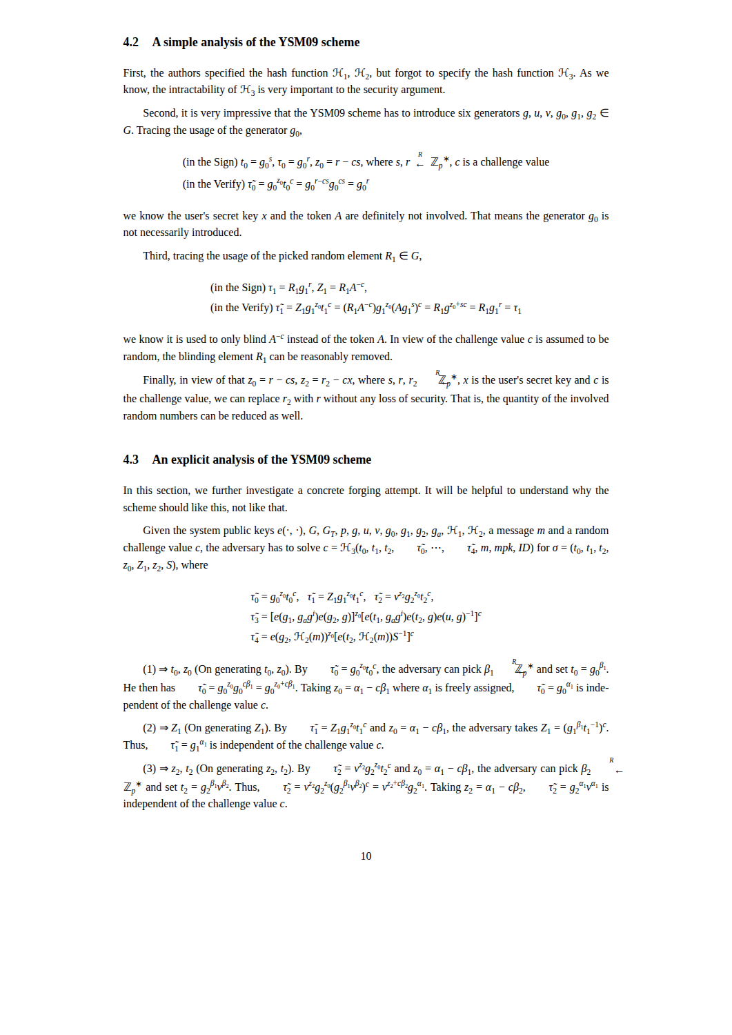4.2 A simple analysis of the YSM09 scheme
First, the authors specified the hash function ℋ1, ℋ2, but forgot to specify the hash function ℋ3. As we know, the intractability of ℋ3 is very important to the security argument.
Second, it is very impressive that the YSM09 scheme has to introduce six generators g, u, v, g0, g1, g2 ∈ G. Tracing the usage of the generator g0,
(in the Sign) t0 = g0s, τ0 = g0r, z0 = r − cs, where s, r R← ℤp∗, c is a challenge value
(in the Verify) τ̃0 = g0z0t0c = g0r−csg0cs = g0r
we know the user's secret key x and the token A are definitely not involved. That means the generator g0 is not necessarily introduced.
Third, tracing the usage of the picked random element R1 ∈ G,
(in the Sign) τ1 = R1g1r, Z1 = R1A−c,
(in the Verify) τ̃1 = Z1g1z0t1c = (R1A−c)g1z0(Ag1s)c = R1gz0+sc = R1g1r = τ1
we know it is used to only blind A−c instead of the token A. In view of the challenge value c is assumed to be random, the blinding element R1 can be reasonably removed.
Finally, in view of that z0 = r − cs, z2 = r2 − cx, where s, r, r2 R← ℤp∗, x is the user's secret key and c is the challenge value, we can replace r2 with r without any loss of security. That is, the quantity of the involved random numbers can be reduced as well.
4.3 An explicit analysis of the YSM09 scheme
In this section, we further investigate a concrete forging attempt. It will be helpful to understand why the scheme should like this, not like that.
Given the system public keys e(·, ·), G, GT, p, g, u, v, g0, g1, g2, ga, ℋ1, ℋ2, a message m and a random challenge value c, the adversary has to solve c = ℋ3(t0, t1, t2, τ̃0, ⋯, τ̃4, m, mpk, ID) for σ = (t0, t1, t2, z0, Z1, z2, S), where
τ̃0 = g0z0t0c, τ̃1 = Z1g1z0t1c, τ̃2 = vz2g2z0t2c,
τ̃3 = [e(g1, gagi)e(g2, g)]z0[e(t1, gagi)e(t2, g)e(u, g)−1]c
τ̃4 = e(g2, ℋ2(m))z0[e(t2, ℋ2(m))S−1]c
(1) ⇒ t0, z0 (On generating t0, z0). By τ̃0 = g0z0t0c, the adversary can pick β1 R← ℤp∗ and set t0 = g0β1. He then has τ̃0 = g0z0g0cβ1 = g0z0+cβ1. Taking z0 = α1 − cβ1 where α1 is freely assigned, τ̃0 = g0α1 is independent of the challenge value c.
(2) ⇒ Z1 (On generating Z1). By τ̃1 = Z1g1z0t1c and z0 = α1 − cβ1, the adversary takes Z1 = (g1β1t1−1)c. Thus, τ̃1 = g1α1 is independent of the challenge value c.
(3) ⇒ z2, t2 (On generating z2, t2). By τ̃2 = vz2g2z0t2c and z0 = α1 − cβ1, the adversary can pick β2 R← ℤp∗ and set t2 = g2β1vβ2. Thus, τ̃2 = vz2g2z0(g2β1vβ2)c = vz2+cβ2g2α1. Taking z2 = α1 − cβ2, τ̃2 = g2α1vα1 is independent of the challenge value c.
10